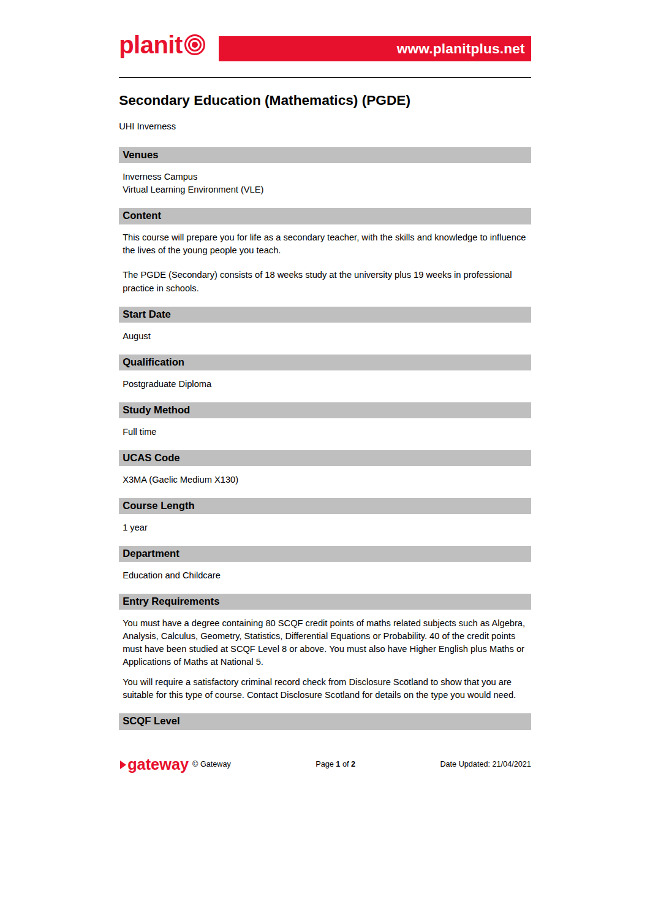planit
www.planitplus.net
Secondary Education (Mathematics) (PGDE)
UHI Inverness
Venues
Inverness Campus
Virtual Learning Environment (VLE)
Content
This course will prepare you for life as a secondary teacher, with the skills and knowledge to influence the lives of the young people you teach.
The PGDE (Secondary) consists of 18 weeks study at the university plus 19 weeks in professional practice in schools.
Start Date
August
Qualification
Postgraduate Diploma
Study Method
Full time
UCAS Code
X3MA (Gaelic Medium X130)
Course Length
1 year
Department
Education and Childcare
Entry Requirements
You must have a degree containing 80 SCQF credit points of maths related subjects such as Algebra, Analysis, Calculus, Geometry, Statistics, Differential Equations or Probability. 40 of the credit points must have been studied at SCQF Level 8 or above. You must also have Higher English plus Maths or Applications of Maths at National 5.
You will require a satisfactory criminal record check from Disclosure Scotland to show that you are suitable for this type of course. Contact Disclosure Scotland for details on the type you would need.
SCQF Level
gateway © Gateway
Page 1 of 2
Date Updated: 21/04/2021